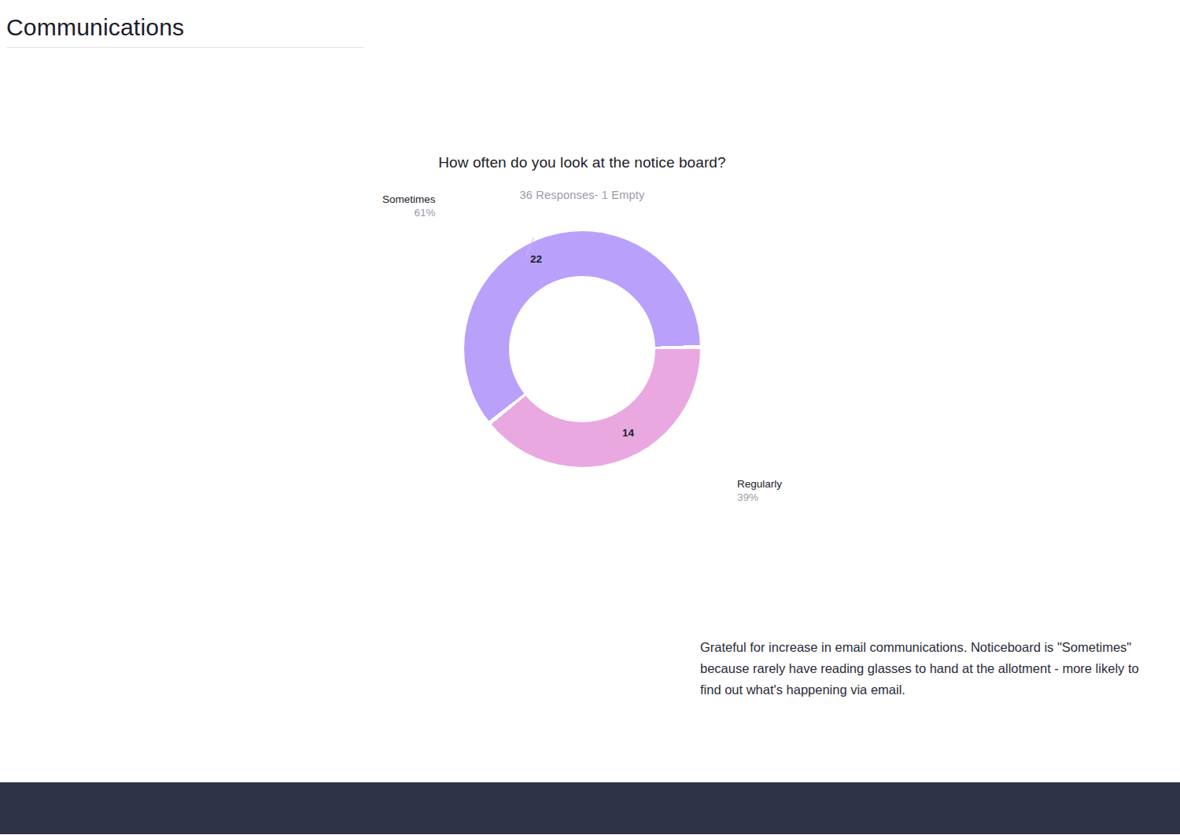Communications
How often do you look at the notice board?
36 Responses- 1 Empty
22 14
Sometimes
61%
Regularly
39%
Grateful for increase in email communications. Noticeboard is "Sometimes" because rarely have reading glasses to hand at the allotment - more likely to find out what's happening via email.